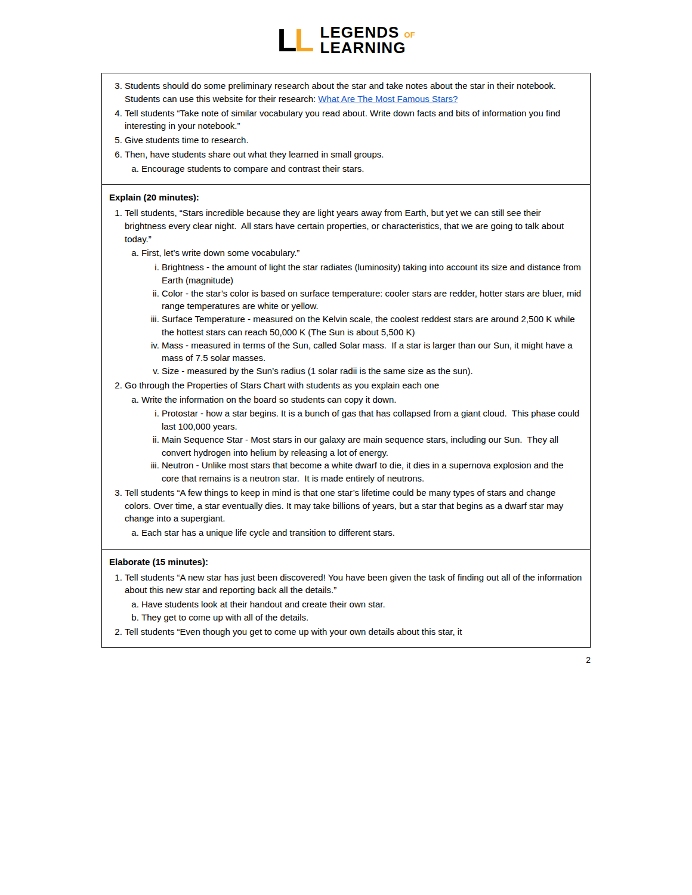LL LEGENDS OF
LEARNING
| Students should do some preliminary research about the star and take notes about the star in their notebook. Students can use this website for their research: What Are The Most Famous Stars? Tell students “Take note of similar vocabulary you read about. Write down facts and bits of information you find interesting in your notebook.” Give students time to research. Then, have students share out what they learned in small groups. Encourage students to compare and contrast their stars. |
| Explain (20 minutes): Tell students, “Stars incredible because they are light years away from Earth, but yet we can still see their brightness every clear night. All stars have certain properties, or characteristics, that we are going to talk about today.” First, let’s write down some vocabulary.” Brightness - the amount of light the star radiates (luminosity) taking into account its size and distance from Earth (magnitude) Color - the star’s color is based on surface temperature: cooler stars are redder, hotter stars are bluer, mid range temperatures are white or yellow. Surface Temperature - measured on the Kelvin scale, the coolest reddest stars are around 2,500 K while the hottest stars can reach 50,000 K (The Sun is about 5,500 K) Mass - measured in terms of the Sun, called Solar mass. If a star is larger than our Sun, it might have a mass of 7.5 solar masses. Size - measured by the Sun’s radius (1 solar radii is the same size as the sun). Go through the Properties of Stars Chart with students as you explain each one Write the information on the board so students can copy it down. Protostar - how a star begins. It is a bunch of gas that has collapsed from a giant cloud. This phase could last 100,000 years. Main Sequence Star - Most stars in our galaxy are main sequence stars, including our Sun. They all convert hydrogen into helium by releasing a lot of energy. Neutron - Unlike most stars that become a white dwarf to die, it dies in a supernova explosion and the core that remains is a neutron star. It is made entirely of neutrons. Tell students “A few things to keep in mind is that one star’s lifetime could be many types of stars and change colors. Over time, a star eventually dies. It may take billions of years, but a star that begins as a dwarf star may change into a supergiant. Each star has a unique life cycle and transition to different stars. |
| Elaborate (15 minutes): Tell students “A new star has just been discovered! You have been given the task of finding out all of the information about this new star and reporting back all the details.” Have students look at their handout and create their own star. They get to come up with all of the details. Tell students “Even though you get to come up with your own details about this star, it |
2